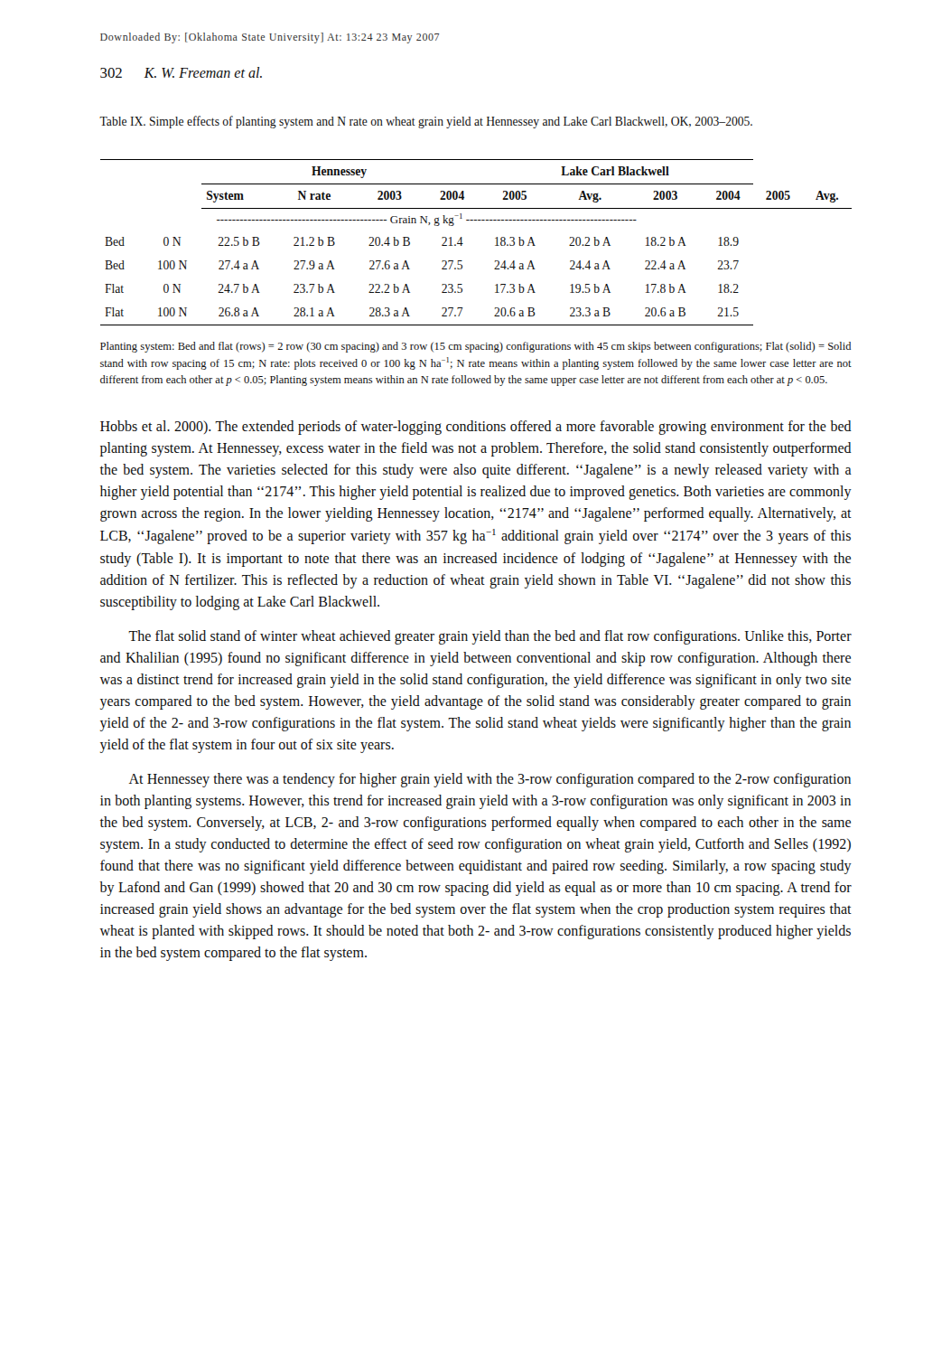Downloaded By: [Oklahoma State University] At: 13:24 23 May 2007
302 K. W. Freeman et al.
Table IX. Simple effects of planting system and N rate on wheat grain yield at Hennessey and Lake Carl Blackwell, OK, 2003–2005.
| | | Hennessey | Lake Carl Blackwell |
| --- | --- | --- | --- |
| System | N rate | 2003 | 2004 | 2005 | Avg. | 2003 | 2004 | 2005 | Avg. |
| -------------------------------------------- Grain N, g kg −1 -------------------------------------------- |
| Bed | 0 N | 22.5 b B | 21.2 b B | 20.4 b B | 21.4 | 18.3 b A | 20.2 b A | 18.2 b A | 18.9 |
| Bed | 100 N | 27.4 a A | 27.9 a A | 27.6 a A | 27.5 | 24.4 a A | 24.4 a A | 22.4 a A | 23.7 |
| Flat | 0 N | 24.7 b A | 23.7 b A | 22.2 b A | 23.5 | 17.3 b A | 19.5 b A | 17.8 b A | 18.2 |
| Flat | 100 N | 26.8 a A | 28.1 a A | 28.3 a A | 27.7 | 20.6 a B | 23.3 a B | 20.6 a B | 21.5 |
Planting system: Bed and flat (rows) = 2 row (30 cm spacing) and 3 row (15 cm spacing) configurations with 45 cm skips between configurations; Flat (solid) = Solid stand with row spacing of 15 cm; N rate: plots received 0 or 100 kg N ha−1; N rate means within a planting system followed by the same lower case letter are not different from each other at p < 0.05; Planting system means within an N rate followed by the same upper case letter are not different from each other at p < 0.05.
Hobbs et al. 2000). The extended periods of water-logging conditions offered a more favorable growing environment for the bed planting system. At Hennessey, excess water in the field was not a problem. Therefore, the solid stand consistently outperformed the bed system. The varieties selected for this study were also quite different. ‘‘Jagalene’’ is a newly released variety with a higher yield potential than ‘‘2174’’. This higher yield potential is realized due to improved genetics. Both varieties are commonly grown across the region. In the lower yielding Hennessey location, ‘‘2174’’ and ‘‘Jagalene’’ performed equally. Alternatively, at LCB, ‘‘Jagalene’’ proved to be a superior variety with 357 kg ha−1 additional grain yield over ‘‘2174’’ over the 3 years of this study (Table I). It is important to note that there was an increased incidence of lodging of ‘‘Jagalene’’ at Hennessey with the addition of N fertilizer. This is reflected by a reduction of wheat grain yield shown in Table VI. ‘‘Jagalene’’ did not show this susceptibility to lodging at Lake Carl Blackwell.
The flat solid stand of winter wheat achieved greater grain yield than the bed and flat row configurations. Unlike this, Porter and Khalilian (1995) found no significant difference in yield between conventional and skip row configuration. Although there was a distinct trend for increased grain yield in the solid stand configuration, the yield difference was significant in only two site years compared to the bed system. However, the yield advantage of the solid stand was considerably greater compared to grain yield of the 2- and 3-row configurations in the flat system. The solid stand wheat yields were significantly higher than the grain yield of the flat system in four out of six site years.
At Hennessey there was a tendency for higher grain yield with the 3-row configuration compared to the 2-row configuration in both planting systems. However, this trend for increased grain yield with a 3-row configuration was only significant in 2003 in the bed system. Conversely, at LCB, 2- and 3-row configurations performed equally when compared to each other in the same system. In a study conducted to determine the effect of seed row configuration on wheat grain yield, Cutforth and Selles (1992) found that there was no significant yield difference between equidistant and paired row seeding. Similarly, a row spacing study by Lafond and Gan (1999) showed that 20 and 30 cm row spacing did yield as equal as or more than 10 cm spacing. A trend for increased grain yield shows an advantage for the bed system over the flat system when the crop production system requires that wheat is planted with skipped rows. It should be noted that both 2- and 3-row configurations consistently produced higher yields in the bed system compared to the flat system.